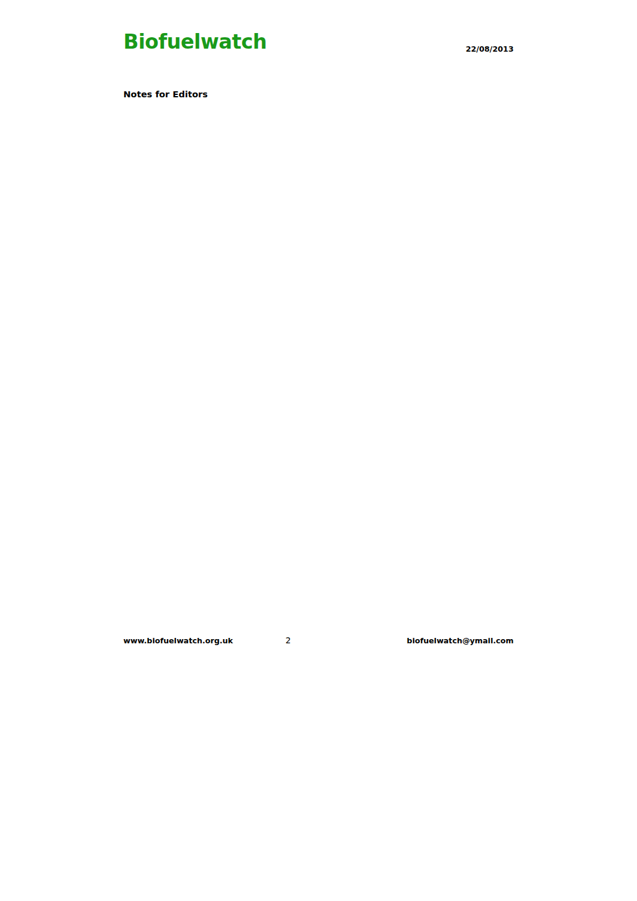Biofuelwatch
22/08/2013
Notes for Editors
www.biofuelwatch.org.uk
2
biofuelwatch@ymail.com